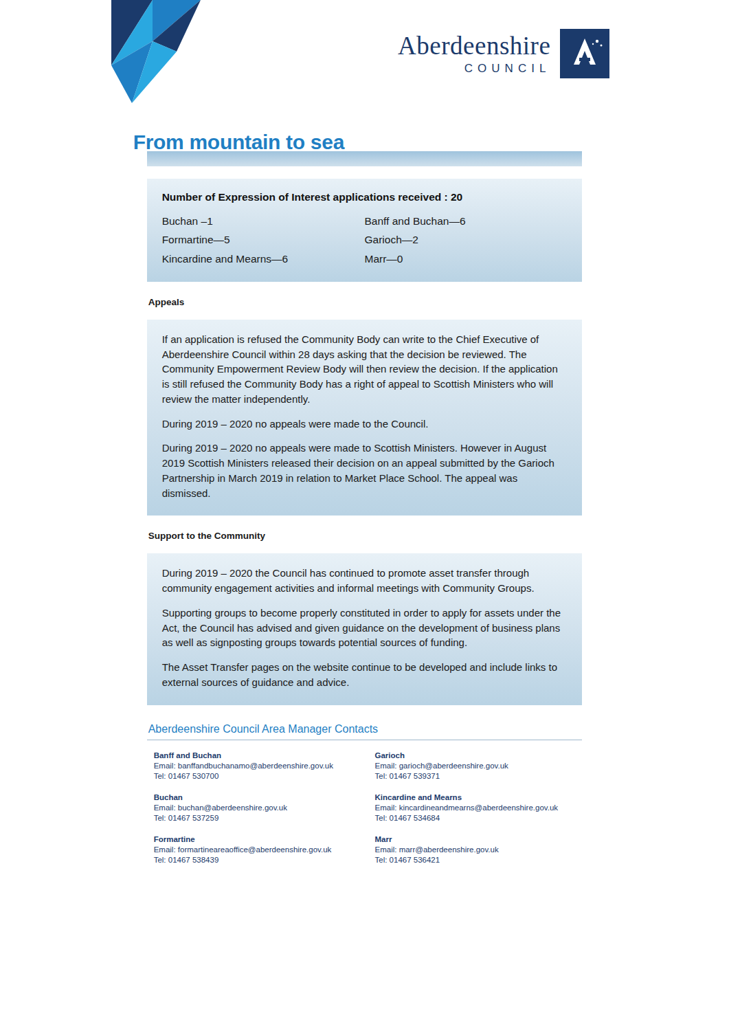Aberdeenshire
COUNCIL
From mountain to sea
Number of Expression of Interest applications received : 20
Buchan –1
Banff and Buchan—6
Formartine—5
Garioch—2
Kincardine and Mearns—6
Marr—0
Appeals
If an application is refused the Community Body can write to the Chief Executive of Aberdeenshire Council within 28 days asking that the decision be reviewed. The Community Empowerment Review Body will then review the decision. If the application is still refused the Community Body has a right of appeal to Scottish Ministers who will review the matter independently.
During 2019 – 2020 no appeals were made to the Council.
During 2019 – 2020 no appeals were made to Scottish Ministers. However in August 2019 Scottish Ministers released their decision on an appeal submitted by the Garioch Partnership in March 2019 in relation to Market Place School. The appeal was dismissed.
Support to the Community
During 2019 – 2020 the Council has continued to promote asset transfer through community engagement activities and informal meetings with Community Groups.
Supporting groups to become properly constituted in order to apply for assets under the Act, the Council has advised and given guidance on the development of business plans as well as signposting groups towards potential sources of funding.
The Asset Transfer pages on the website continue to be developed and include links to external sources of guidance and advice.
Aberdeenshire Council Area Manager Contacts
Banff and Buchan
Email: banffandbuchanamo@aberdeenshire.gov.uk
Tel: 01467 530700
Garioch
Email: garioch@aberdeenshire.gov.uk
Tel: 01467 539371
Buchan
Email: buchan@aberdeenshire.gov.uk
Tel: 01467 537259
Kincardine and Mearns
Email: kincardineandmearns@aberdeenshire.gov.uk
Tel: 01467 534684
Formartine
Email: formartineareaoffice@aberdeenshire.gov.uk
Tel: 01467 538439
Marr
Email: marr@aberdeenshire.gov.uk
Tel: 01467 536421